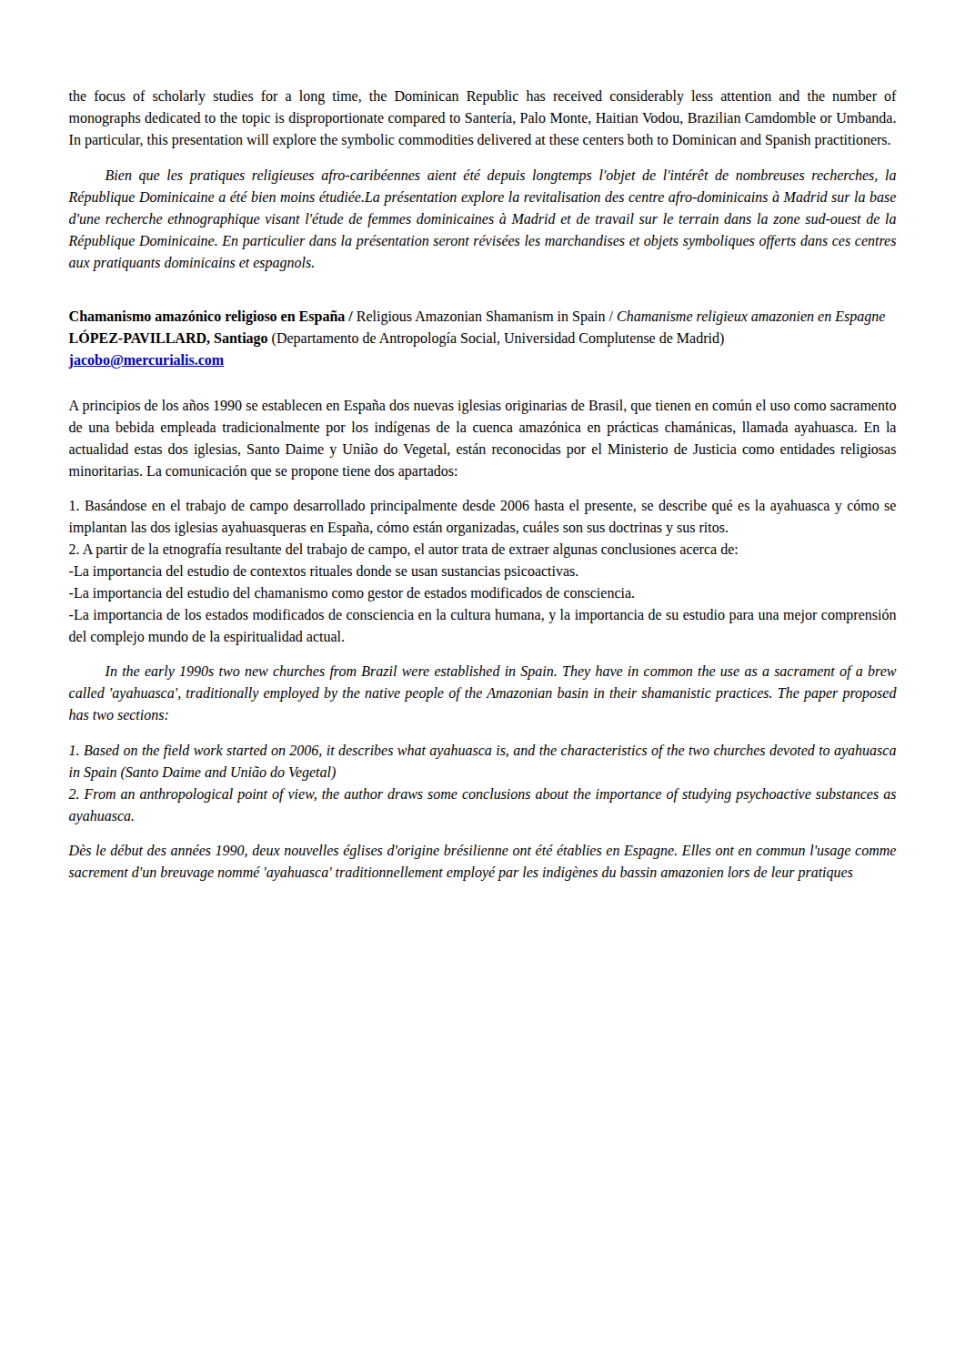the focus of scholarly studies for a long time, the Dominican Republic has received considerably less attention and the number of monographs dedicated to the topic is disproportionate compared to Santería, Palo Monte, Haitian Vodou, Brazilian Camdomble or Umbanda. In particular, this presentation will explore the symbolic commodities delivered at these centers both to Dominican and Spanish practitioners.
Bien que les pratiques religieuses afro-caribéennes aient été depuis longtemps l'objet de l'intérêt de nombreuses recherches, la République Dominicaine a été bien moins étudiée.La présentation explore la revitalisation des centre afro-dominicains à Madrid sur la base d'une recherche ethnographique visant l'étude de femmes dominicaines à Madrid et de travail sur le terrain dans la zone sud-ouest de la République Dominicaine. En particulier dans la présentation seront révisées les marchandises et objets symboliques offerts dans ces centres aux pratiquants dominicains et espagnols.
Chamanismo amazónico religioso en España / Religious Amazonian Shamanism in Spain / Chamanisme religieux amazonien en Espagne
LÓPEZ-PAVILLARD, Santiago (Departamento de Antropología Social, Universidad Complutense de Madrid)
jacobo@mercurialis.com
A principios de los años 1990 se establecen en España dos nuevas iglesias originarias de Brasil, que tienen en común el uso como sacramento de una bebida empleada tradicionalmente por los indígenas de la cuenca amazónica en prácticas chamánicas, llamada ayahuasca. En la actualidad estas dos iglesias, Santo Daime y União do Vegetal, están reconocidas por el Ministerio de Justicia como entidades religiosas minoritarias. La comunicación que se propone tiene dos apartados:
1. Basándose en el trabajo de campo desarrollado principalmente desde 2006 hasta el presente, se describe qué es la ayahuasca y cómo se implantan las dos iglesias ayahuasqueras en España, cómo están organizadas, cuáles son sus doctrinas y sus ritos.
2. A partir de la etnografía resultante del trabajo de campo, el autor trata de extraer algunas conclusiones acerca de:
-La importancia del estudio de contextos rituales donde se usan sustancias psicoactivas.
-La importancia del estudio del chamanismo como gestor de estados modificados de consciencia.
-La importancia de los estados modificados de consciencia en la cultura humana, y la importancia de su estudio para una mejor comprensión del complejo mundo de la espiritualidad actual.
In the early 1990s two new churches from Brazil were established in Spain. They have in common the use as a sacrament of a brew called 'ayahuasca', traditionally employed by the native people of the Amazonian basin in their shamanistic practices. The paper proposed has two sections:
1. Based on the field work started on 2006, it describes what ayahuasca is, and the characteristics of the two churches devoted to ayahuasca in Spain (Santo Daime and União do Vegetal)
2. From an anthropological point of view, the author draws some conclusions about the importance of studying psychoactive substances as ayahuasca.
Dès le début des années 1990, deux nouvelles églises d'origine brésilienne ont été établies en Espagne. Elles ont en commun l'usage comme sacrement d'un breuvage nommé 'ayahuasca' traditionnellement employé par les indigènes du bassin amazonien lors de leur pratiques